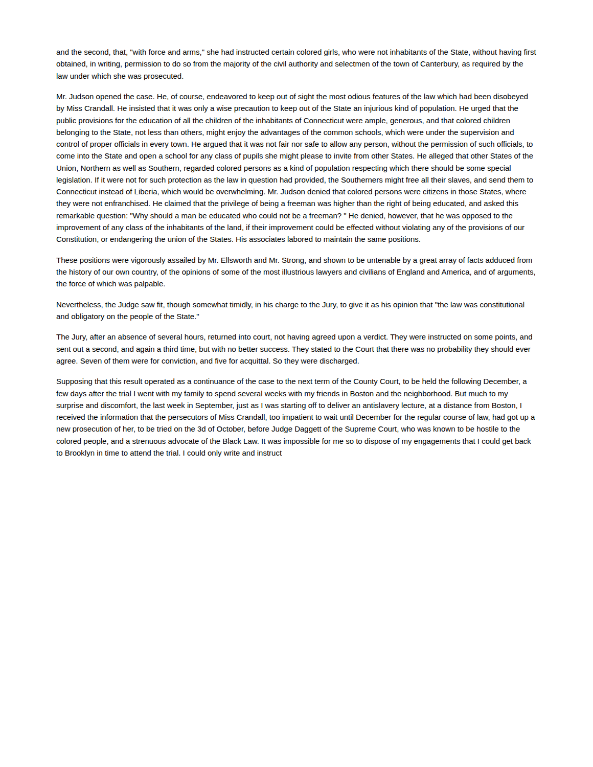and the second, that, "with force and arms," she had instructed certain colored girls, who were not inhabitants of the State, without having first obtained, in writing, permission to do so from the majority of the civil authority and selectmen of the town of Canterbury, as required by the law under which she was prosecuted.
Mr. Judson opened the case. He, of course, endeavored to keep out of sight the most odious features of the law which had been disobeyed by Miss Crandall. He insisted that it was only a wise precaution to keep out of the State an injurious kind of population. He urged that the public provisions for the education of all the children of the inhabitants of Connecticut were ample, generous, and that colored children belonging to the State, not less than others, might enjoy the advantages of the common schools, which were under the supervision and control of proper officials in every town. He argued that it was not fair nor safe to allow any person, without the permission of such officials, to come into the State and open a school for any class of pupils she might please to invite from other States. He alleged that other States of the Union, Northern as well as Southern, regarded colored persons as a kind of population respecting which there should be some special legislation. If it were not for such protection as the law in question had provided, the Southerners might free all their slaves, and send them to Connecticut instead of Liberia, which would be overwhelming. Mr. Judson denied that colored persons were citizens in those States, where they were not enfranchised. He claimed that the privilege of being a freeman was higher than the right of being educated, and asked this remarkable question: "Why should a man be educated who could not be a freeman? " He denied, however, that he was opposed to the improvement of any class of the inhabitants of the land, if their improvement could be effected without violating any of the provisions of our Constitution, or endangering the union of the States. His associates labored to maintain the same positions.
These positions were vigorously assailed by Mr. Ellsworth and Mr. Strong, and shown to be untenable by a great array of facts adduced from the history of our own country, of the opinions of some of the most illustrious lawyers and civilians of England and America, and of arguments, the force of which was palpable.
Nevertheless, the Judge saw fit, though somewhat timidly, in his charge to the Jury, to give it as his opinion that "the law was constitutional and obligatory on the people of the State."
The Jury, after an absence of several hours, returned into court, not having agreed upon a verdict. They were instructed on some points, and sent out a second, and again a third time, but with no better success. They stated to the Court that there was no probability they should ever agree. Seven of them were for conviction, and five for acquittal. So they were discharged.
Supposing that this result operated as a continuance of the case to the next term of the County Court, to be held the following December, a few days after the trial I went with my family to spend several weeks with my friends in Boston and the neighborhood. But much to my surprise and discomfort, the last week in September, just as I was starting off to deliver an antislavery lecture, at a distance from Boston, I received the information that the persecutors of Miss Crandall, too impatient to wait until December for the regular course of law, had got up a new prosecution of her, to be tried on the 3d of October, before Judge Daggett of the Supreme Court, who was known to be hostile to the colored people, and a strenuous advocate of the Black Law. It was impossible for me so to dispose of my engagements that I could get back to Brooklyn in time to attend the trial. I could only write and instruct